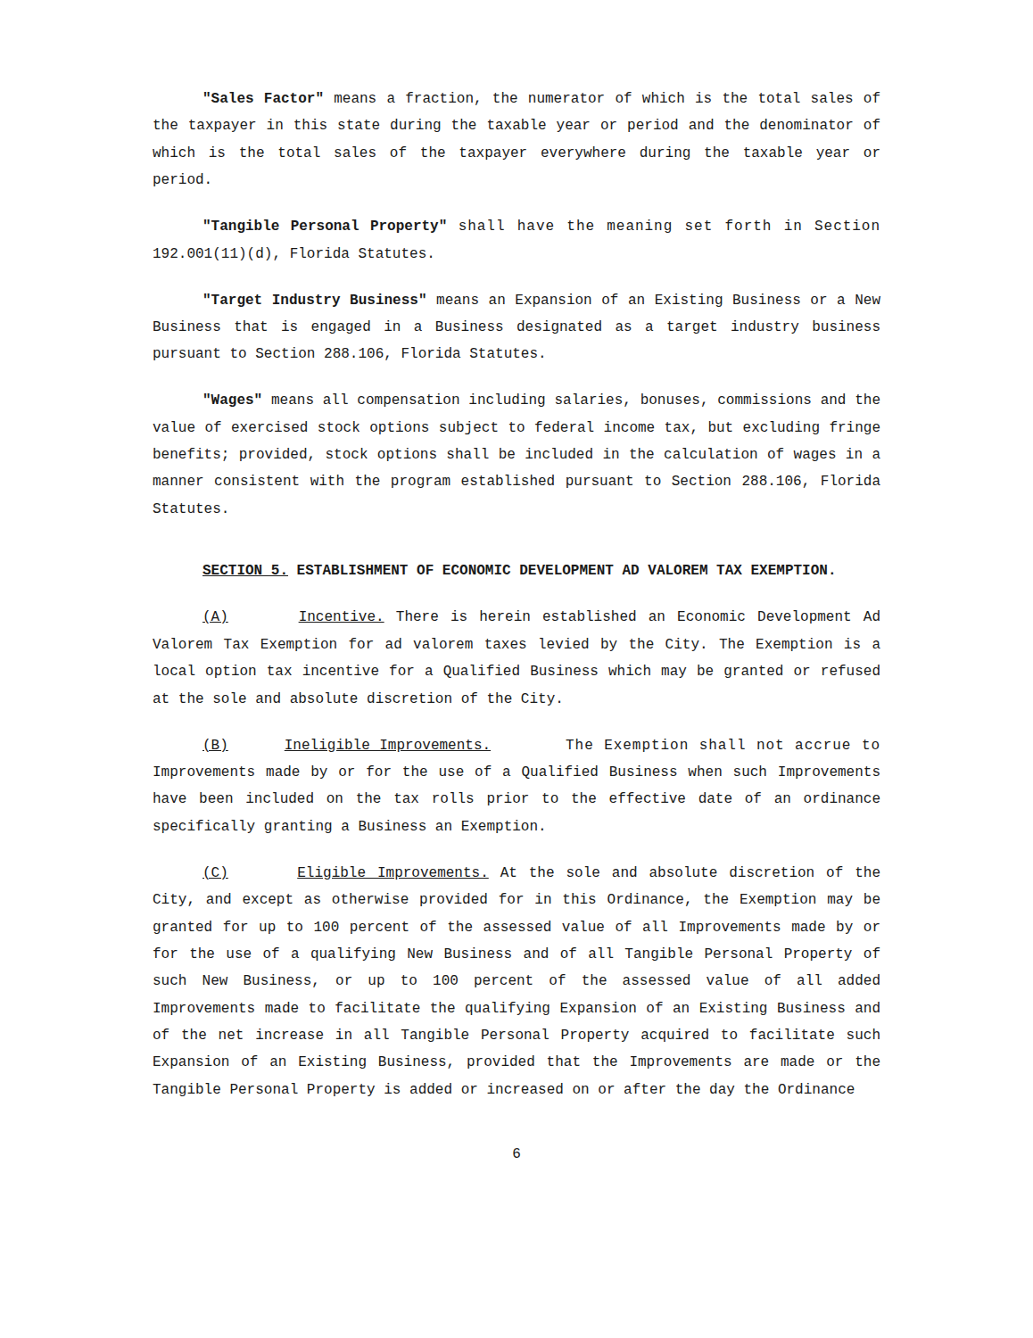"Sales Factor" means a fraction, the numerator of which is the total sales of the taxpayer in this state during the taxable year or period and the denominator of which is the total sales of the taxpayer everywhere during the taxable year or period.
"Tangible Personal Property" shall have the meaning set forth in Section 192.001(11)(d), Florida Statutes.
"Target Industry Business" means an Expansion of an Existing Business or a New Business that is engaged in a Business designated as a target industry business pursuant to Section 288.106, Florida Statutes.
"Wages" means all compensation including salaries, bonuses, commissions and the value of exercised stock options subject to federal income tax, but excluding fringe benefits; provided, stock options shall be included in the calculation of wages in a manner consistent with the program established pursuant to Section 288.106, Florida Statutes.
SECTION 5. ESTABLISHMENT OF ECONOMIC DEVELOPMENT AD VALOREM TAX EXEMPTION.
(A) Incentive. There is herein established an Economic Development Ad Valorem Tax Exemption for ad valorem taxes levied by the City. The Exemption is a local option tax incentive for a Qualified Business which may be granted or refused at the sole and absolute discretion of the City.
(B) Ineligible Improvements. The Exemption shall not accrue to Improvements made by or for the use of a Qualified Business when such Improvements have been included on the tax rolls prior to the effective date of an ordinance specifically granting a Business an Exemption.
(C) Eligible Improvements. At the sole and absolute discretion of the City, and except as otherwise provided for in this Ordinance, the Exemption may be granted for up to 100 percent of the assessed value of all Improvements made by or for the use of a qualifying New Business and of all Tangible Personal Property of such New Business, or up to 100 percent of the assessed value of all added Improvements made to facilitate the qualifying Expansion of an Existing Business and of the net increase in all Tangible Personal Property acquired to facilitate such Expansion of an Existing Business, provided that the Improvements are made or the Tangible Personal Property is added or increased on or after the day the Ordinance
6